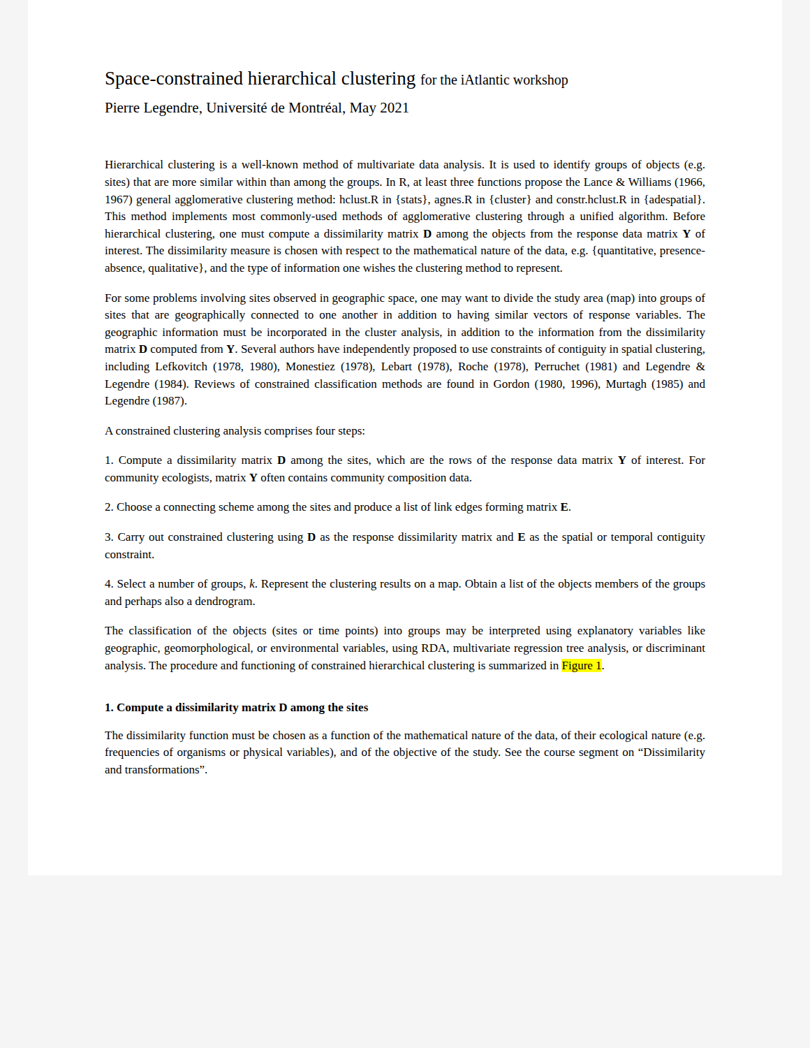Space-constrained hierarchical clustering for the iAtlantic workshop
Pierre Legendre, Université de Montréal, May 2021
Hierarchical clustering is a well-known method of multivariate data analysis. It is used to identify groups of objects (e.g. sites) that are more similar within than among the groups. In R, at least three functions propose the Lance & Williams (1966, 1967) general agglomerative clustering method: hclust.R in {stats}, agnes.R in {cluster} and constr.hclust.R in {adespatial}. This method implements most commonly-used methods of agglomerative clustering through a unified algorithm. Before hierarchical clustering, one must compute a dissimilarity matrix D among the objects from the response data matrix Y of interest. The dissimilarity measure is chosen with respect to the mathematical nature of the data, e.g. {quantitative, presence-absence, qualitative}, and the type of information one wishes the clustering method to represent.
For some problems involving sites observed in geographic space, one may want to divide the study area (map) into groups of sites that are geographically connected to one another in addition to having similar vectors of response variables. The geographic information must be incorporated in the cluster analysis, in addition to the information from the dissimilarity matrix D computed from Y. Several authors have independently proposed to use constraints of contiguity in spatial clustering, including Lefkovitch (1978, 1980), Monestiez (1978), Lebart (1978), Roche (1978), Perruchet (1981) and Legendre & Legendre (1984). Reviews of constrained classification methods are found in Gordon (1980, 1996), Murtagh (1985) and Legendre (1987).
A constrained clustering analysis comprises four steps:
1. Compute a dissimilarity matrix D among the sites, which are the rows of the response data matrix Y of interest. For community ecologists, matrix Y often contains community composition data.
2. Choose a connecting scheme among the sites and produce a list of link edges forming matrix E.
3. Carry out constrained clustering using D as the response dissimilarity matrix and E as the spatial or temporal contiguity constraint.
4. Select a number of groups, k. Represent the clustering results on a map. Obtain a list of the objects members of the groups and perhaps also a dendrogram.
The classification of the objects (sites or time points) into groups may be interpreted using explanatory variables like geographic, geomorphological, or environmental variables, using RDA, multivariate regression tree analysis, or discriminant analysis. The procedure and functioning of constrained hierarchical clustering is summarized in Figure 1.
1. Compute a dissimilarity matrix D among the sites
The dissimilarity function must be chosen as a function of the mathematical nature of the data, of their ecological nature (e.g. frequencies of organisms or physical variables), and of the objective of the study. See the course segment on “Dissimilarity and transformations”.